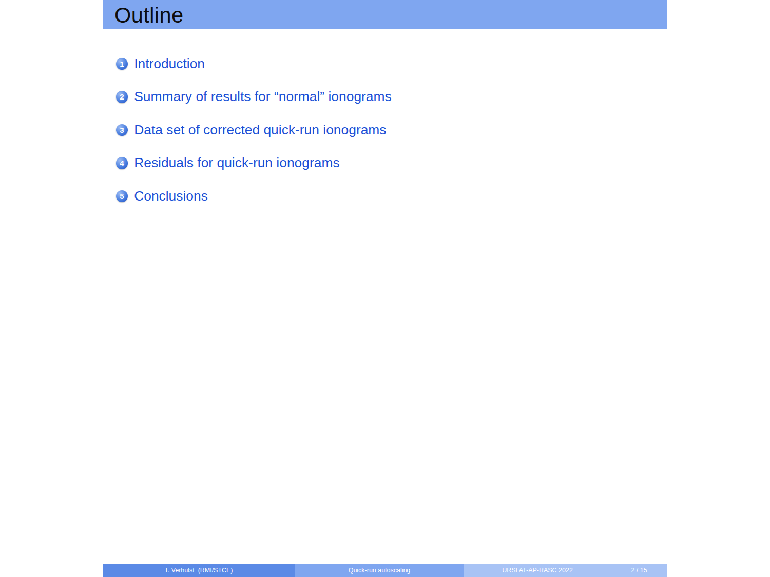Outline
Introduction
Summary of results for “normal” ionograms
Data set of corrected quick-run ionograms
Residuals for quick-run ionograms
Conclusions
T. Verhulst (RMI/STCE)
Quick-run autoscaling
URSI AT-AP-RASC 2022
2 / 15